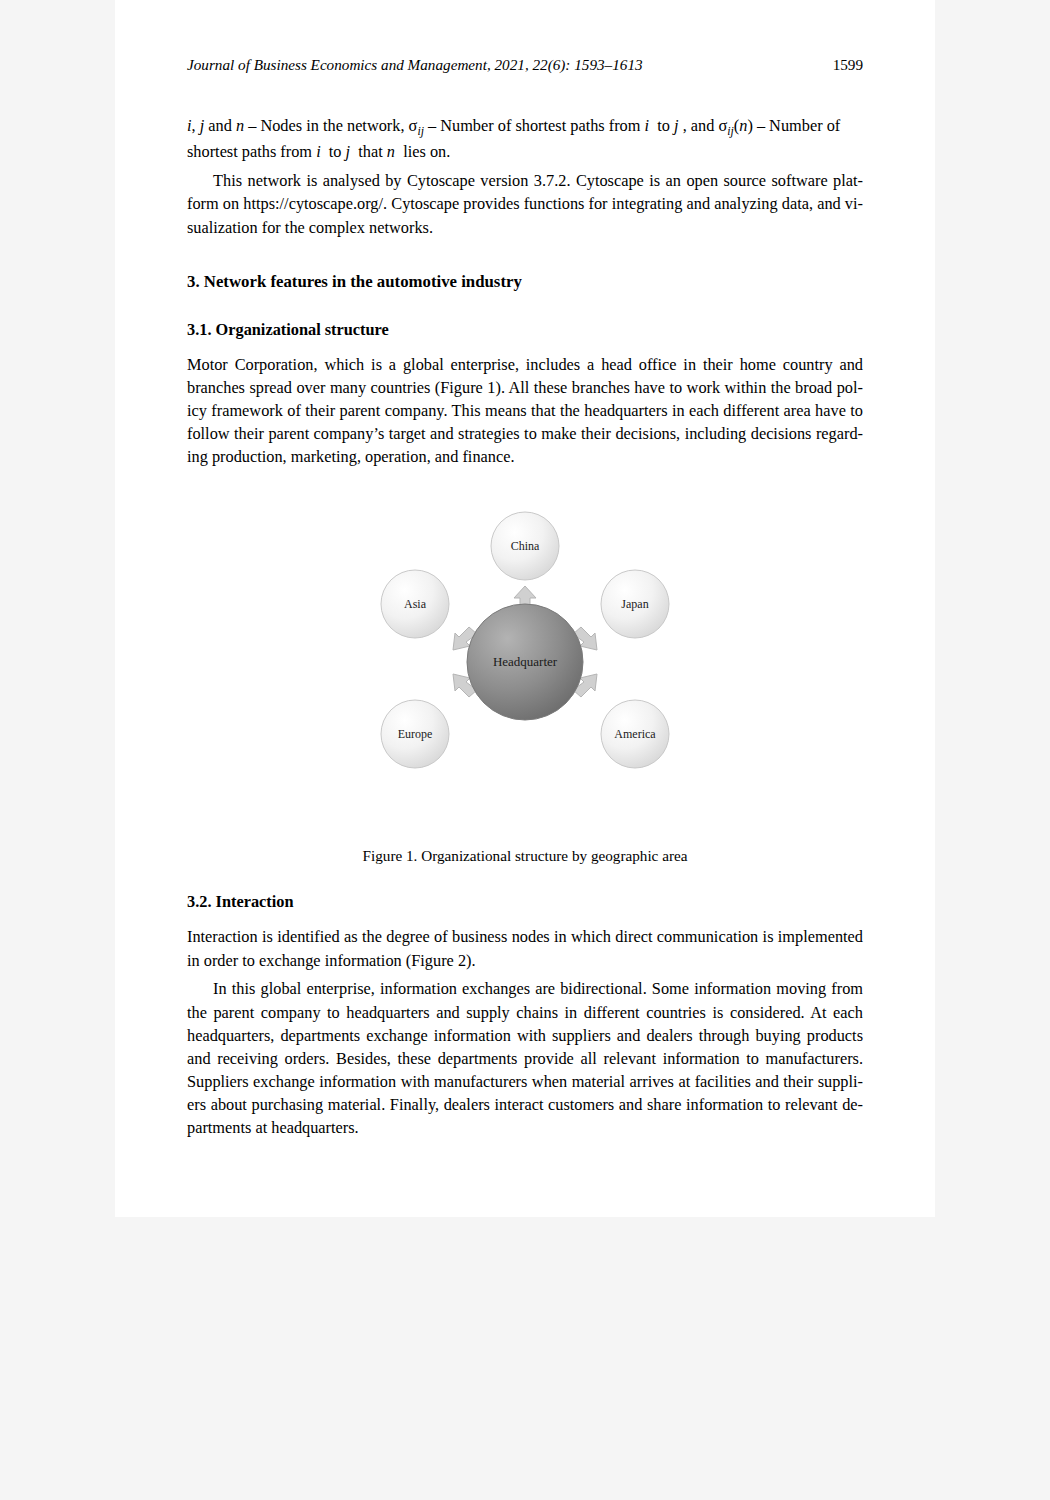Journal of Business Economics and Management, 2021, 22(6): 1593–1613 1599
i, j and n – Nodes in the network, σij – Number of shortest paths from i to j , and σij(n) – Number of shortest paths from i to j that n lies on.
This network is analysed by Cytoscape version 3.7.2. Cytoscape is an open source software platform on https://cytoscape.org/. Cytoscape provides functions for integrating and analyzing data, and visualization for the complex networks.
3. Network features in the automotive industry
3.1. Organizational structure
Motor Corporation, which is a global enterprise, includes a head office in their home country and branches spread over many countries (Figure 1). All these branches have to work within the broad policy framework of their parent company. This means that the headquarters in each different area have to follow their parent company’s target and strategies to make their decisions, including decisions regarding production, marketing, operation, and finance.
Headquarter China Japan America Europe Asia
Figure 1. Organizational structure by geographic area
3.2. Interaction
Interaction is identified as the degree of business nodes in which direct communication is implemented in order to exchange information (Figure 2).
In this global enterprise, information exchanges are bidirectional. Some information moving from the parent company to headquarters and supply chains in different countries is considered. At each headquarters, departments exchange information with suppliers and dealers through buying products and receiving orders. Besides, these departments provide all relevant information to manufacturers. Suppliers exchange information with manufacturers when material arrives at facilities and their suppliers about purchasing material. Finally, dealers interact customers and share information to relevant departments at headquarters.